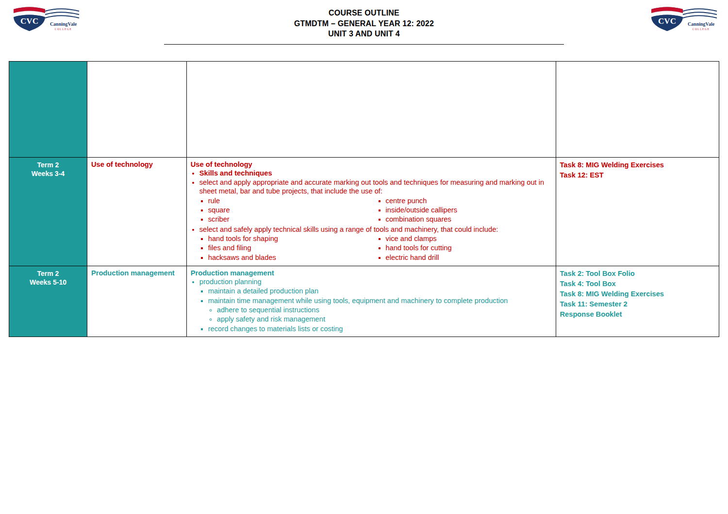CVC CanningVale COLLEGE
COURSE OUTLINE
GTMDTM – GENERAL YEAR 12: 2022
UNIT 3 AND UNIT 4
CVC CanningVale COLLEGE
| Term 2 Weeks 3-4 | Use of technology | Use of technology Skills and techniques select and apply appropriate and accurate marking out tools and techniques for measuring and marking out in sheet metal, bar and tube projects, that include the use of: rule square scriber centre punch inside/outside callipers combination squares select and safely apply technical skills using a range of tools and machinery, that could include: hand tools for shaping files and filing hacksaws and blades vice and clamps hand tools for cutting electric hand drill | Task 8: MIG Welding Exercises Task 12: EST |
| Term 2 Weeks 5-10 | Production management | Production management production planning maintain a detailed production plan maintain time management while using tools, equipment and machinery to complete production adhere to sequential instructions apply safety and risk management record changes to materials lists or costing | Task 2: Tool Box Folio Task 4: Tool Box Task 8: MIG Welding Exercises Task 11: Semester 2 Response Booklet |